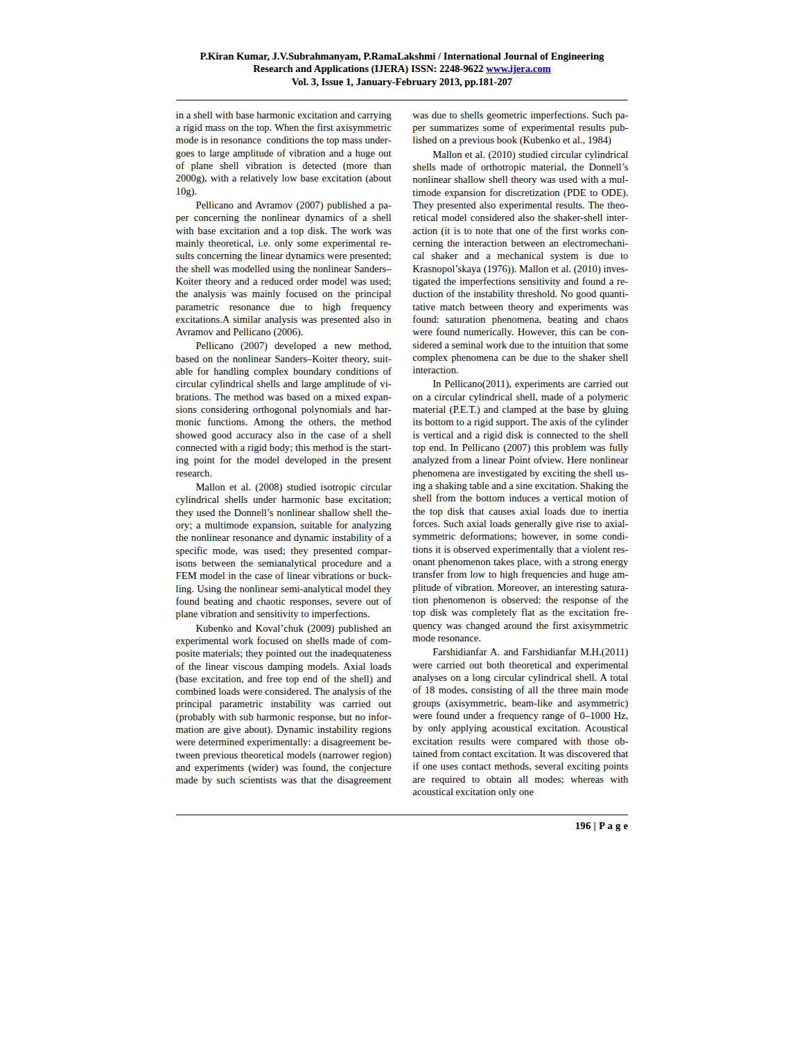P.Kiran Kumar, J.V.Subrahmanyam, P.RamaLakshmi / International Journal of Engineering Research and Applications (IJERA) ISSN: 2248-9622 www.ijera.com Vol. 3, Issue 1, January-February 2013, pp.181-207
in a shell with base harmonic excitation and carrying a rigid mass on the top. When the first axisymmetric mode is in resonance conditions the top mass undergoes to large amplitude of vibration and a huge out of plane shell vibration is detected (more than 2000g), with a relatively low base excitation (about 10g).
Pellicano and Avramov (2007) published a paper concerning the nonlinear dynamics of a shell with base excitation and a top disk. The work was mainly theoretical, i.e. only some experimental results concerning the linear dynamics were presented; the shell was modelled using the nonlinear Sanders–Koiter theory and a reduced order model was used; the analysis was mainly focused on the principal parametric resonance due to high frequency excitations.A similar analysis was presented also in Avramov and Pellicano (2006).
Pellicano (2007) developed a new method, based on the nonlinear Sanders–Koiter theory, suitable for handling complex boundary conditions of circular cylindrical shells and large amplitude of vibrations. The method was based on a mixed expansions considering orthogonal polynomials and harmonic functions. Among the others, the method showed good accuracy also in the case of a shell connected with a rigid body; this method is the starting point for the model developed in the present research.
Mallon et al. (2008) studied isotropic circular cylindrical shells under harmonic base excitation; they used the Donnell’s nonlinear shallow shell theory; a multimode expansion, suitable for analyzing the nonlinear resonance and dynamic instability of a specific mode, was used; they presented comparisons between the semianalytical procedure and a FEM model in the case of linear vibrations or buckling. Using the nonlinear semi-analytical model they found beating and chaotic responses, severe out of plane vibration and sensitivity to imperfections.
Kubenko and Koval’chuk (2009) published an experimental work focused on shells made of composite materials; they pointed out the inadequateness of the linear viscous damping models. Axial loads (base excitation, and free top end of the shell) and combined loads were considered. The analysis of the principal parametric instability was carried out (probably with sub harmonic response, but no information are give about). Dynamic instability regions were determined experimentally: a disagreement between previous theoretical models (narrower region) and experiments (wider) was found, the conjecture made by such scientists was that the disagreement was due to shells geometric imperfections. Such paper summarizes some of experimental results published on a previous book (Kubenko et al., 1984)
Mallon et al. (2010) studied circular cylindrical shells made of orthotropic material, the Donnell’s nonlinear shallow shell theory was used with a multimode expansion for discretization (PDE to ODE). They presented also experimental results. The theoretical model considered also the shaker-shell interaction (it is to note that one of the first works concerning the interaction between an electromechanical shaker and a mechanical system is due to Krasnopol’skaya (1976)). Mallon et al. (2010) investigated the imperfections sensitivity and found a reduction of the instability threshold. No good quantitative match between theory and experiments was found: saturation phenomena, beating and chaos were found numerically. However, this can be considered a seminal work due to the intuition that some complex phenomena can be due to the shaker shell interaction.
In Pellicano(2011), experiments are carried out on a circular cylindrical shell, made of a polymeric material (P.E.T.) and clamped at the base by gluing its bottom to a rigid support. The axis of the cylinder is vertical and a rigid disk is connected to the shell top end. In Pellicano (2007) this problem was fully analyzed from a linear Point ofview. Here nonlinear phenomena are investigated by exciting the shell using a shaking table and a sine excitation. Shaking the shell from the bottom induces a vertical motion of the top disk that causes axial loads due to inertia forces. Such axial loads generally give rise to axial-symmetric deformations; however, in some conditions it is observed experimentally that a violent resonant phenomenon takes place, with a strong energy transfer from low to high frequencies and huge amplitude of vibration. Moreover, an interesting saturation phenomenon is observed: the response of the top disk was completely flat as the excitation frequency was changed around the first axisymmetric mode resonance.
Farshidianfar A. and Farshidianfar M.H.(2011) were carried out both theoretical and experimental analyses on a long circular cylindrical shell. A total of 18 modes, consisting of all the three main mode groups (axisymmetric, beam-like and asymmetric) were found under a frequency range of 0–1000 Hz, by only applying acoustical excitation. Acoustical excitation results were compared with those obtained from contact excitation. It was discovered that if one uses contact methods, several exciting points are required to obtain all modes; whereas with acoustical excitation only one
196 | P a g e